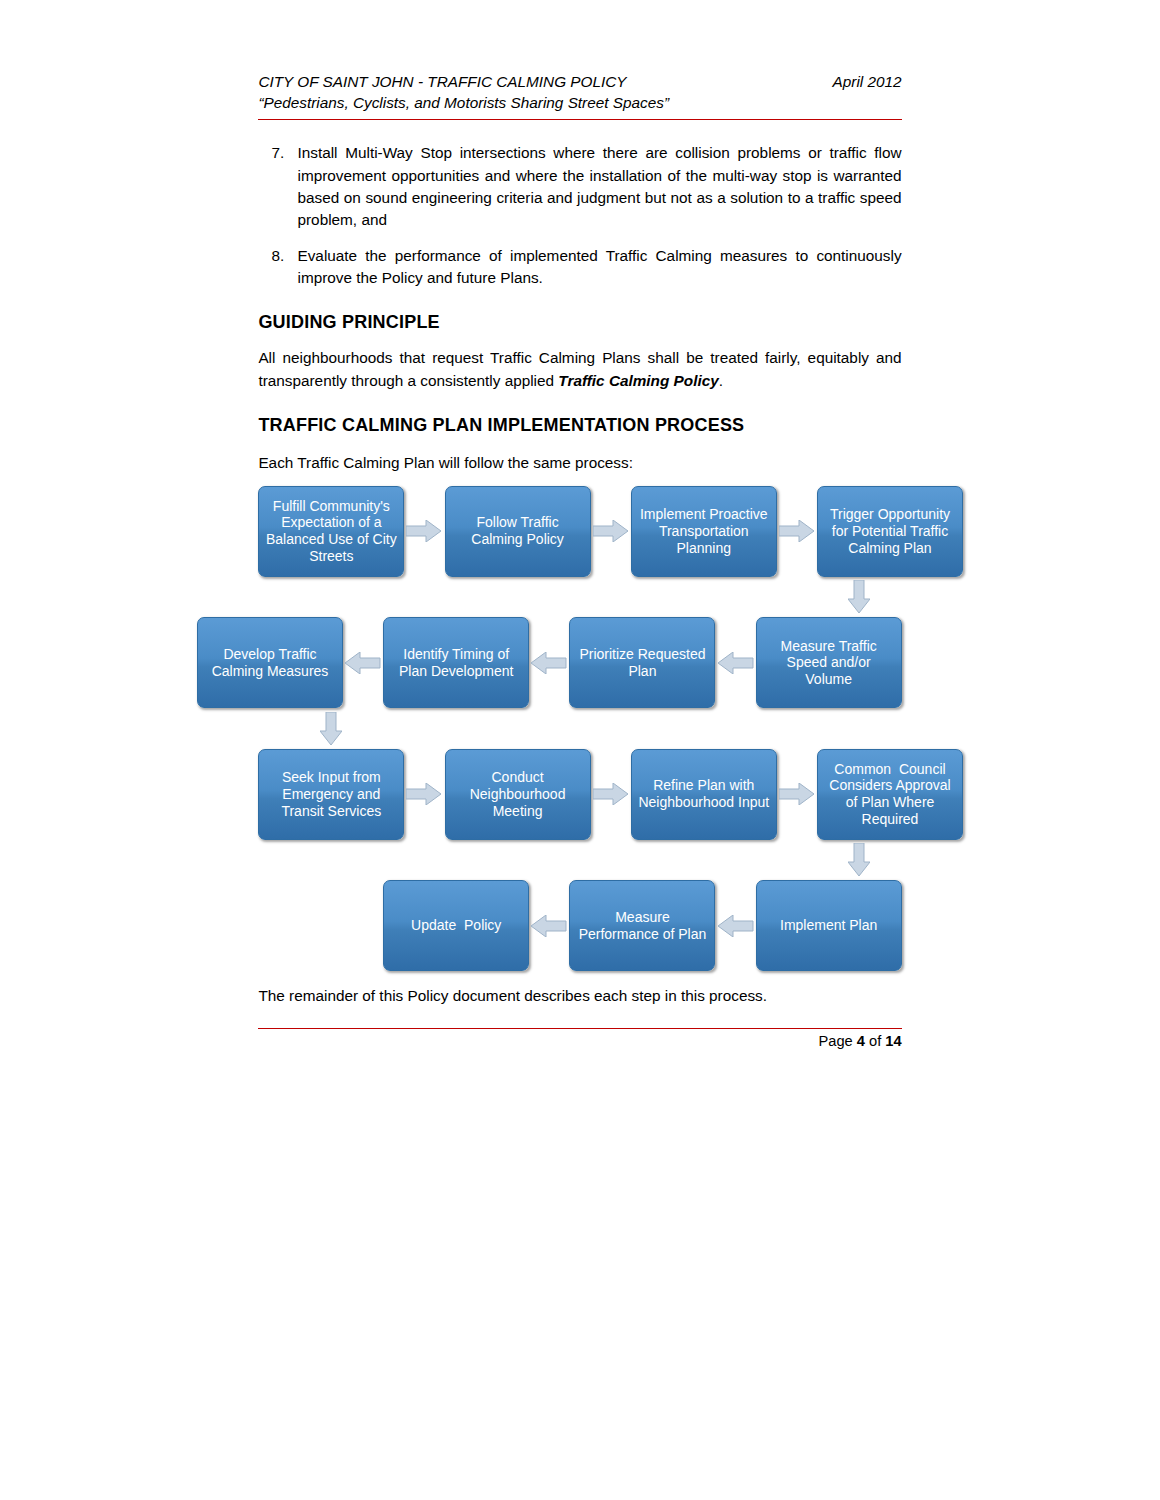CITY OF SAINT JOHN - TRAFFIC CALMING POLICY
“Pedestrians, Cyclists, and Motorists Sharing Street Spaces”
April 2012
7. Install Multi-Way Stop intersections where there are collision problems or traffic flow improvement opportunities and where the installation of the multi-way stop is warranted based on sound engineering criteria and judgment but not as a solution to a traffic speed problem, and
8. Evaluate the performance of implemented Traffic Calming measures to continuously improve the Policy and future Plans.
GUIDING PRINCIPLE
All neighbourhoods that request Traffic Calming Plans shall be treated fairly, equitably and transparently through a consistently applied Traffic Calming Policy.
TRAFFIC CALMING PLAN IMPLEMENTATION PROCESS
Each Traffic Calming Plan will follow the same process:
Fulfill Community's Expectation of a Balanced Use of City Streets
Follow Traffic Calming Policy
Implement Proactive Transportation Planning
Trigger Opportunity for Potential Traffic Calming Plan
Measure Traffic Speed and/or Volume
Prioritize Requested Plan
Identify Timing of Plan Development
Develop Traffic Calming Measures
Seek Input from Emergency and Transit Services
Conduct Neighbourhood Meeting
Refine Plan with Neighbourhood Input
Common Council Considers Approval of Plan Where Required
Implement Plan
Measure Performance of Plan
Update Policy
The remainder of this Policy document describes each step in this process.
Page 4 of 14